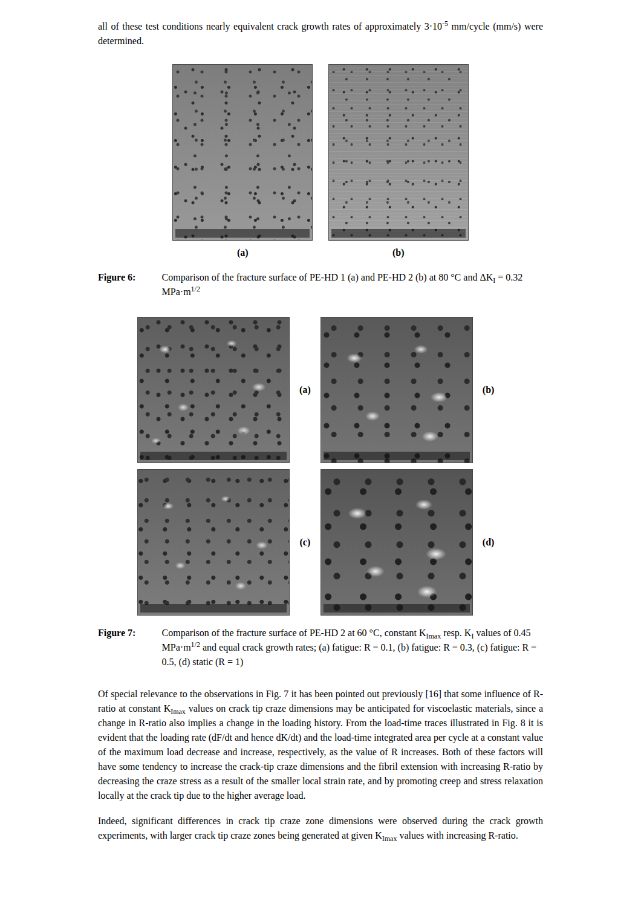all of these test conditions nearly equivalent crack growth rates of approximately 3·10-5 mm/cycle (mm/s) were determined.
(a)
(b)
Figure 6:
Comparison of the fracture surface of PE-HD 1 (a) and PE-HD 2 (b) at 80 °C and ΔKI = 0.32 MPa·m1/2
(a)
(b)
(c)
(d)
Figure 7:
Comparison of the fracture surface of PE-HD 2 at 60 °C, constant KImax resp. KI values of 0.45 MPa·m1/2 and equal crack growth rates; (a) fatigue: R = 0.1, (b) fatigue: R = 0.3, (c) fatigue: R = 0.5, (d) static (R = 1)
Of special relevance to the observations in Fig. 7 it has been pointed out previously [16] that some influence of R-ratio at constant KImax values on crack tip craze dimensions may be anticipated for viscoelastic materials, since a change in R-ratio also implies a change in the loading history. From the load-time traces illustrated in Fig. 8 it is evident that the loading rate (dF/dt and hence dK/dt) and the load-time integrated area per cycle at a constant value of the maximum load decrease and increase, respectively, as the value of R increases. Both of these factors will have some tendency to increase the crack-tip craze dimensions and the fibril extension with increasing R-ratio by decreasing the craze stress as a result of the smaller local strain rate, and by promoting creep and stress relaxation locally at the crack tip due to the higher average load.
Indeed, significant differences in crack tip craze zone dimensions were observed during the crack growth experiments, with larger crack tip craze zones being generated at given KImax values with increasing R-ratio.